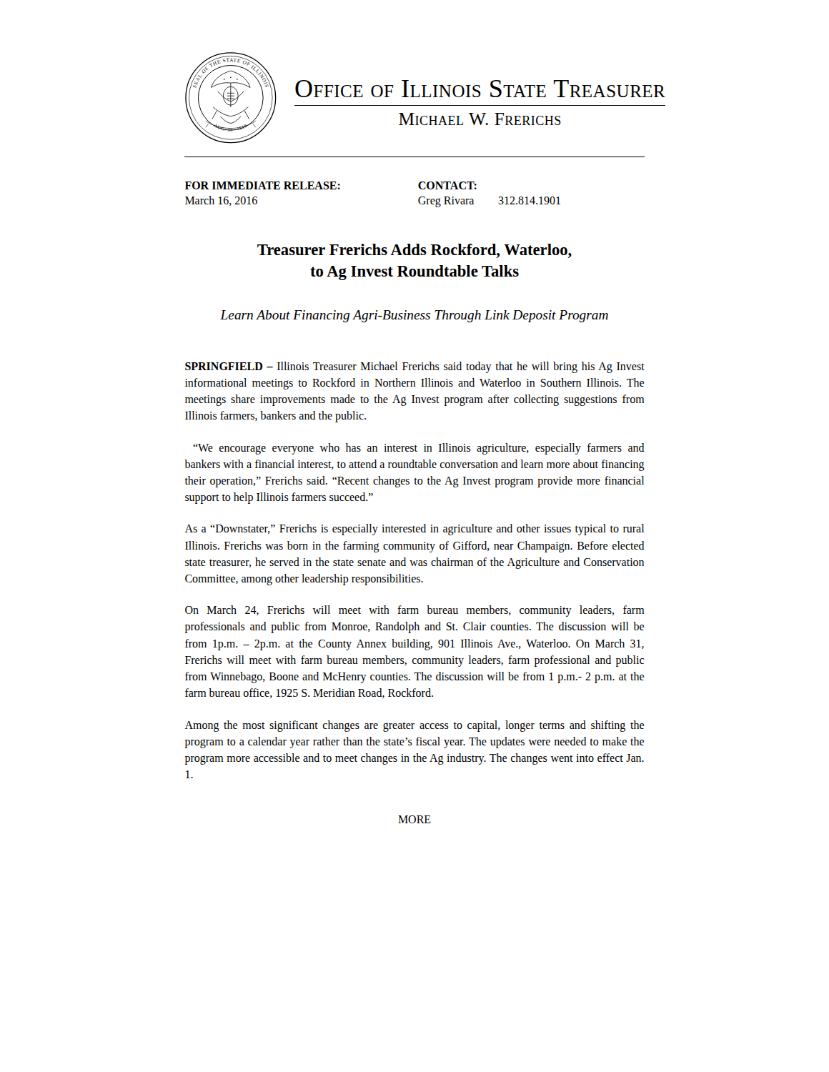SEAL OF THE STATE OF ILLINOIS AUG. 26    1818
Office of Illinois State Treasurer
Michael W. Frerichs
FOR IMMEDIATE RELEASE:
March 16, 2016
CONTACT:
Greg Rivara 312.814.1901
Treasurer Frerichs Adds Rockford, Waterloo,
to Ag Invest Roundtable Talks
Learn About Financing Agri-Business Through Link Deposit Program
SPRINGFIELD – Illinois Treasurer Michael Frerichs said today that he will bring his Ag Invest informational meetings to Rockford in Northern Illinois and Waterloo in Southern Illinois. The meetings share improvements made to the Ag Invest program after collecting suggestions from Illinois farmers, bankers and the public.
“We encourage everyone who has an interest in Illinois agriculture, especially farmers and bankers with a financial interest, to attend a roundtable conversation and learn more about financing their operation,” Frerichs said. “Recent changes to the Ag Invest program provide more financial support to help Illinois farmers succeed.”
As a “Downstater,” Frerichs is especially interested in agriculture and other issues typical to rural Illinois. Frerichs was born in the farming community of Gifford, near Champaign. Before elected state treasurer, he served in the state senate and was chairman of the Agriculture and Conservation Committee, among other leadership responsibilities.
On March 24, Frerichs will meet with farm bureau members, community leaders, farm professionals and public from Monroe, Randolph and St. Clair counties. The discussion will be from 1p.m. – 2p.m. at the County Annex building, 901 Illinois Ave., Waterloo. On March 31, Frerichs will meet with farm bureau members, community leaders, farm professional and public from Winnebago, Boone and McHenry counties. The discussion will be from 1 p.m.- 2 p.m. at the farm bureau office, 1925 S. Meridian Road, Rockford.
Among the most significant changes are greater access to capital, longer terms and shifting the program to a calendar year rather than the state’s fiscal year. The updates were needed to make the program more accessible and to meet changes in the Ag industry. The changes went into effect Jan. 1.
MORE